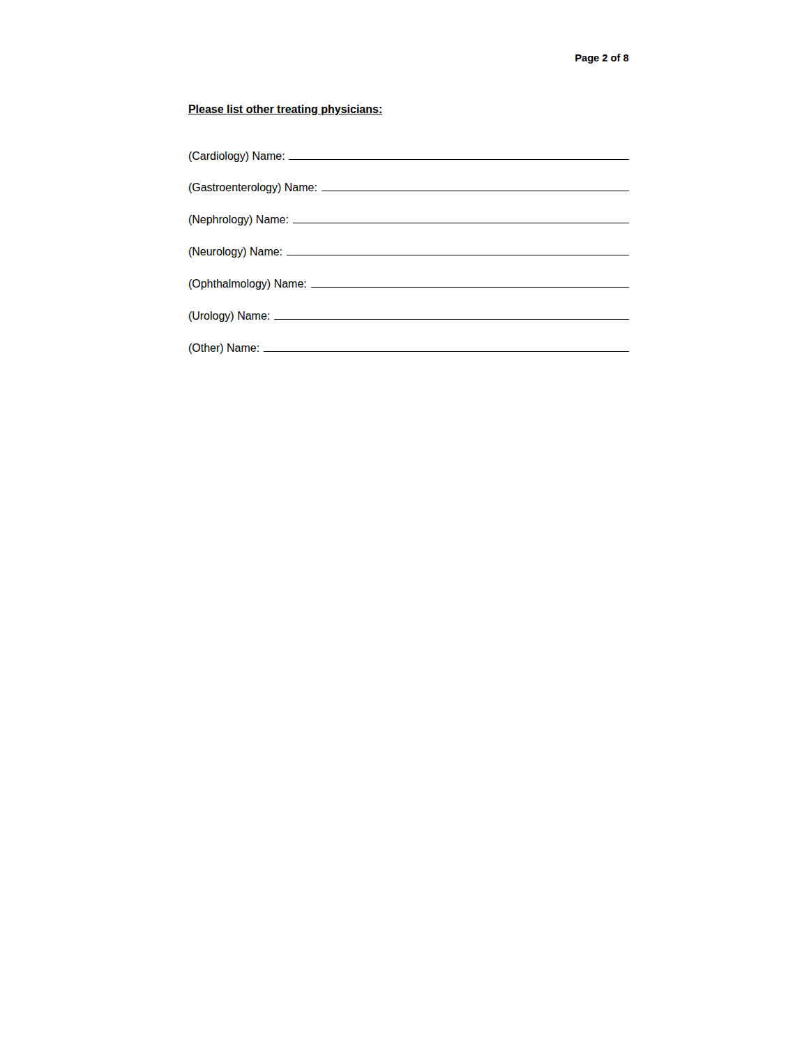Page 2 of 8
Please list other treating physicians:
(Cardiology) Name:
(Gastroenterology) Name:
(Nephrology) Name:
(Neurology) Name:
(Ophthalmology) Name:
(Urology) Name:
(Other) Name: